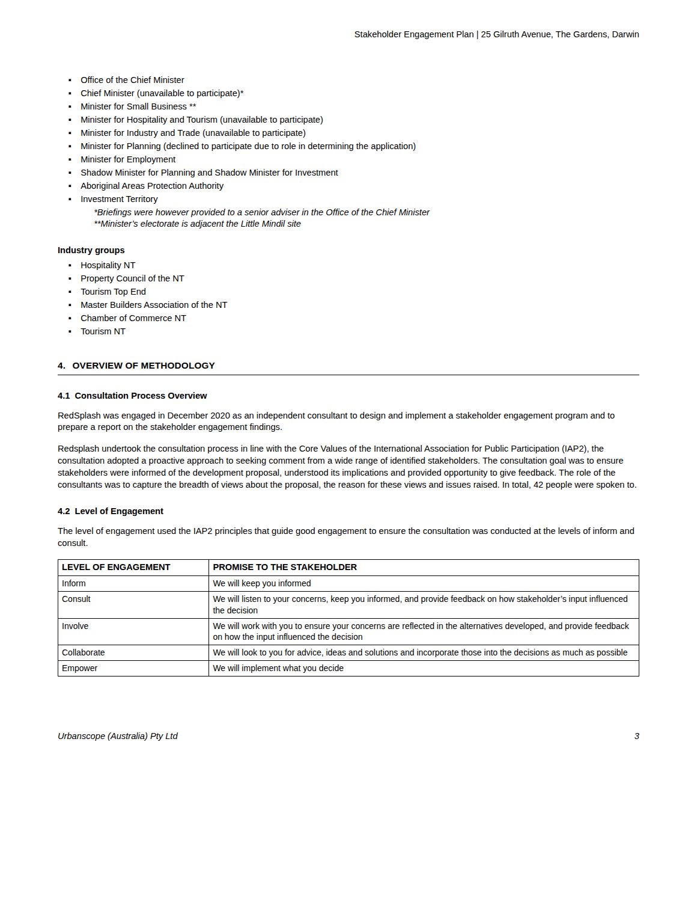Stakeholder Engagement Plan | 25 Gilruth Avenue, The Gardens, Darwin
Office of the Chief Minister
Chief Minister (unavailable to participate)*
Minister for Small Business **
Minister for Hospitality and Tourism (unavailable to participate)
Minister for Industry and Trade (unavailable to participate)
Minister for Planning (declined to participate due to role in determining the application)
Minister for Employment
Shadow Minister for Planning and Shadow Minister for Investment
Aboriginal Areas Protection Authority
Investment Territory
*Briefings were however provided to a senior adviser in the Office of the Chief Minister
**Minister’s electorate is adjacent the Little Mindil site
Industry groups
Hospitality NT
Property Council of the NT
Tourism Top End
Master Builders Association of the NT
Chamber of Commerce NT
Tourism NT
4. OVERVIEW OF METHODOLOGY
4.1 Consultation Process Overview
RedSplash was engaged in December 2020 as an independent consultant to design and implement a stakeholder engagement program and to prepare a report on the stakeholder engagement findings.
Redsplash undertook the consultation process in line with the Core Values of the International Association for Public Participation (IAP2), the consultation adopted a proactive approach to seeking comment from a wide range of identified stakeholders. The consultation goal was to ensure stakeholders were informed of the development proposal, understood its implications and provided opportunity to give feedback. The role of the consultants was to capture the breadth of views about the proposal, the reason for these views and issues raised. In total, 42 people were spoken to.
4.2 Level of Engagement
The level of engagement used the IAP2 principles that guide good engagement to ensure the consultation was conducted at the levels of inform and consult.
| LEVEL OF ENGAGEMENT | PROMISE TO THE STAKEHOLDER |
| --- | --- |
| Inform | We will keep you informed |
| Consult | We will listen to your concerns, keep you informed, and provide feedback on how stakeholder’s input influenced the decision |
| Involve | We will work with you to ensure your concerns are reflected in the alternatives developed, and provide feedback on how the input influenced the decision |
| Collaborate | We will look to you for advice, ideas and solutions and incorporate those into the decisions as much as possible |
| Empower | We will implement what you decide |
Urbanscope (Australia) Pty Ltd 3